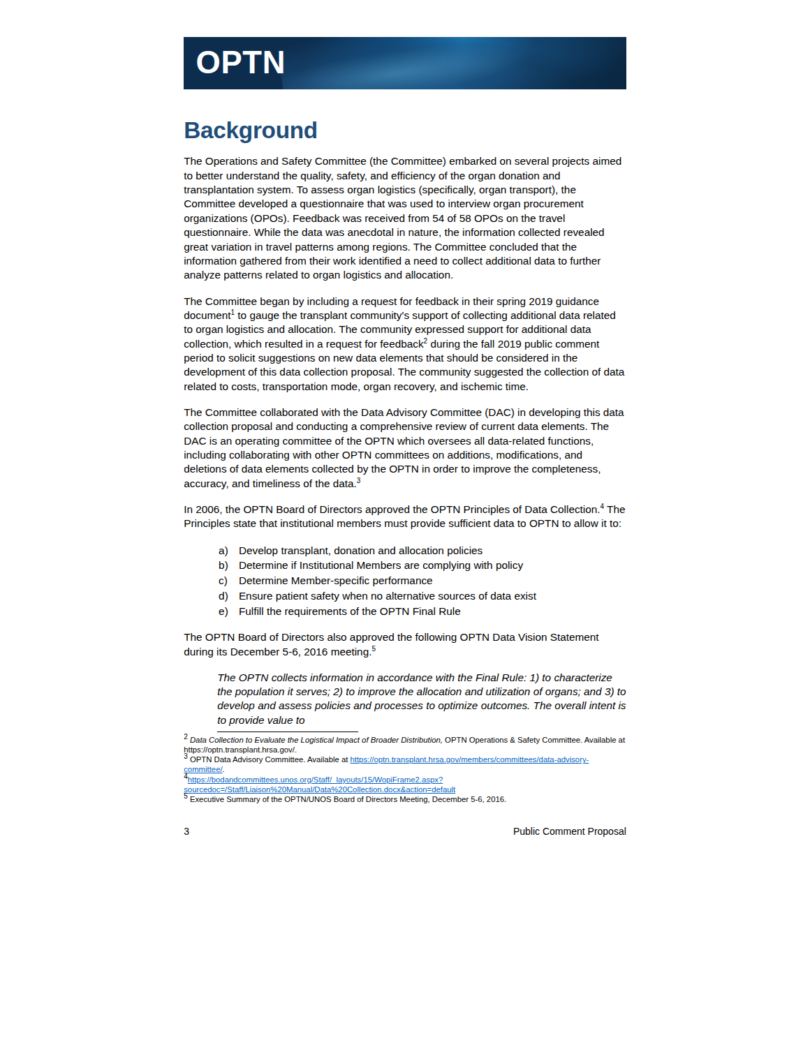OPTN
Background
The Operations and Safety Committee (the Committee) embarked on several projects aimed to better understand the quality, safety, and efficiency of the organ donation and transplantation system. To assess organ logistics (specifically, organ transport), the Committee developed a questionnaire that was used to interview organ procurement organizations (OPOs). Feedback was received from 54 of 58 OPOs on the travel questionnaire. While the data was anecdotal in nature, the information collected revealed great variation in travel patterns among regions. The Committee concluded that the information gathered from their work identified a need to collect additional data to further analyze patterns related to organ logistics and allocation.
The Committee began by including a request for feedback in their spring 2019 guidance document1 to gauge the transplant community's support of collecting additional data related to organ logistics and allocation. The community expressed support for additional data collection, which resulted in a request for feedback2 during the fall 2019 public comment period to solicit suggestions on new data elements that should be considered in the development of this data collection proposal. The community suggested the collection of data related to costs, transportation mode, organ recovery, and ischemic time.
The Committee collaborated with the Data Advisory Committee (DAC) in developing this data collection proposal and conducting a comprehensive review of current data elements. The DAC is an operating committee of the OPTN which oversees all data-related functions, including collaborating with other OPTN committees on additions, modifications, and deletions of data elements collected by the OPTN in order to improve the completeness, accuracy, and timeliness of the data.3
In 2006, the OPTN Board of Directors approved the OPTN Principles of Data Collection.4 The Principles state that institutional members must provide sufficient data to OPTN to allow it to:
Develop transplant, donation and allocation policies
Determine if Institutional Members are complying with policy
Determine Member-specific performance
Ensure patient safety when no alternative sources of data exist
Fulfill the requirements of the OPTN Final Rule
The OPTN Board of Directors also approved the following OPTN Data Vision Statement during its December 5-6, 2016 meeting.5
The OPTN collects information in accordance with the Final Rule: 1) to characterize the population it serves; 2) to improve the allocation and utilization of organs; and 3) to develop and assess policies and processes to optimize outcomes. The overall intent is to provide value to
2 Data Collection to Evaluate the Logistical Impact of Broader Distribution, OPTN Operations & Safety Committee. Available at https://optn.transplant.hrsa.gov/.
3 OPTN Data Advisory Committee. Available at https://optn.transplant.hrsa.gov/members/committees/data-advisory-committee/.
4https://bodandcommittees.unos.org/Staff/_layouts/15/WopiFrame2.aspx?sourcedoc=/Staff/Liaison%20Manual/Data%20Collection.docx&action=default
5 Executive Summary of the OPTN/UNOS Board of Directors Meeting, December 5-6, 2016.
3 Public Comment Proposal